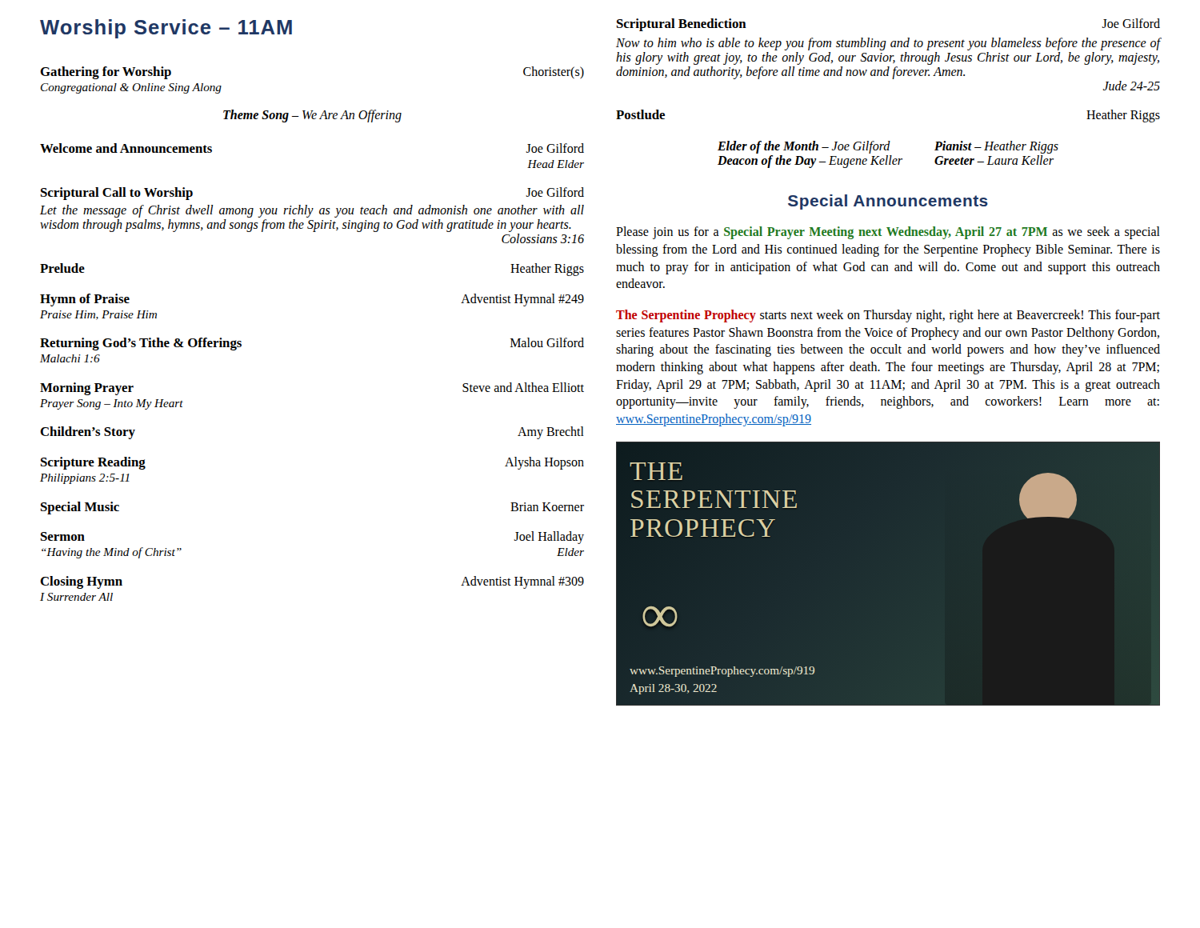Worship Service – 11AM
Gathering for Worship Chorister(s)
Congregational & Online Sing Along
Theme Song – We Are An Offering
Welcome and Announcements Joe Gilford
Head Elder
Scriptural Call to Worship Joe Gilford
Let the message of Christ dwell among you richly as you teach and admonish one another with all wisdom through psalms, hymns, and songs from the Spirit, singing to God with gratitude in your hearts. Colossians 3:16
Prelude Heather Riggs
Hymn of Praise Adventist Hymnal #249
Praise Him, Praise Him
Returning God’s Tithe & Offerings Malou Gilford
Malachi 1:6
Morning Prayer Steve and Althea Elliott
Prayer Song – Into My Heart
Children’s Story Amy Brechtl
Scripture Reading Alysha Hopson
Philippians 2:5-11
Special Music Brian Koerner
Sermon Joel Halladay
“Having the Mind of Christ” Elder
Closing Hymn Adventist Hymnal #309
I Surrender All
Scriptural Benediction Joe Gilford
Now to him who is able to keep you from stumbling and to present you blameless before the presence of his glory with great joy, to the only God, our Savior, through Jesus Christ our Lord, be glory, majesty, dominion, and authority, before all time and now and forever. Amen. Jude 24-25
Postlude Heather Riggs
Elder of the Month – Joe Gilford
Deacon of the Day – Eugene Keller
Pianist – Heather Riggs
Greeter – Laura Keller
Special Announcements
Please join us for a Special Prayer Meeting next Wednesday, April 27 at 7PM as we seek a special blessing from the Lord and His continued leading for the Serpentine Prophecy Bible Seminar. There is much to pray for in anticipation of what God can and will do. Come out and support this outreach endeavor.
The Serpentine Prophecy starts next week on Thursday night, right here at Beavercreek! This four-part series features Pastor Shawn Boonstra from the Voice of Prophecy and our own Pastor Delthony Gordon, sharing about the fascinating ties between the occult and world powers and how they’ve influenced modern thinking about what happens after death. The four meetings are Thursday, April 28 at 7PM; Friday, April 29 at 7PM; Sabbath, April 30 at 11AM; and April 30 at 7PM. This is a great outreach opportunity—invite your family, friends, neighbors, and coworkers! Learn more at: www.SerpentineProphecy.com/sp/919
THE
SERPENTINE
PROPHECY
∞
www.SerpentineProphecy.com/sp/919
April 28-30, 2022